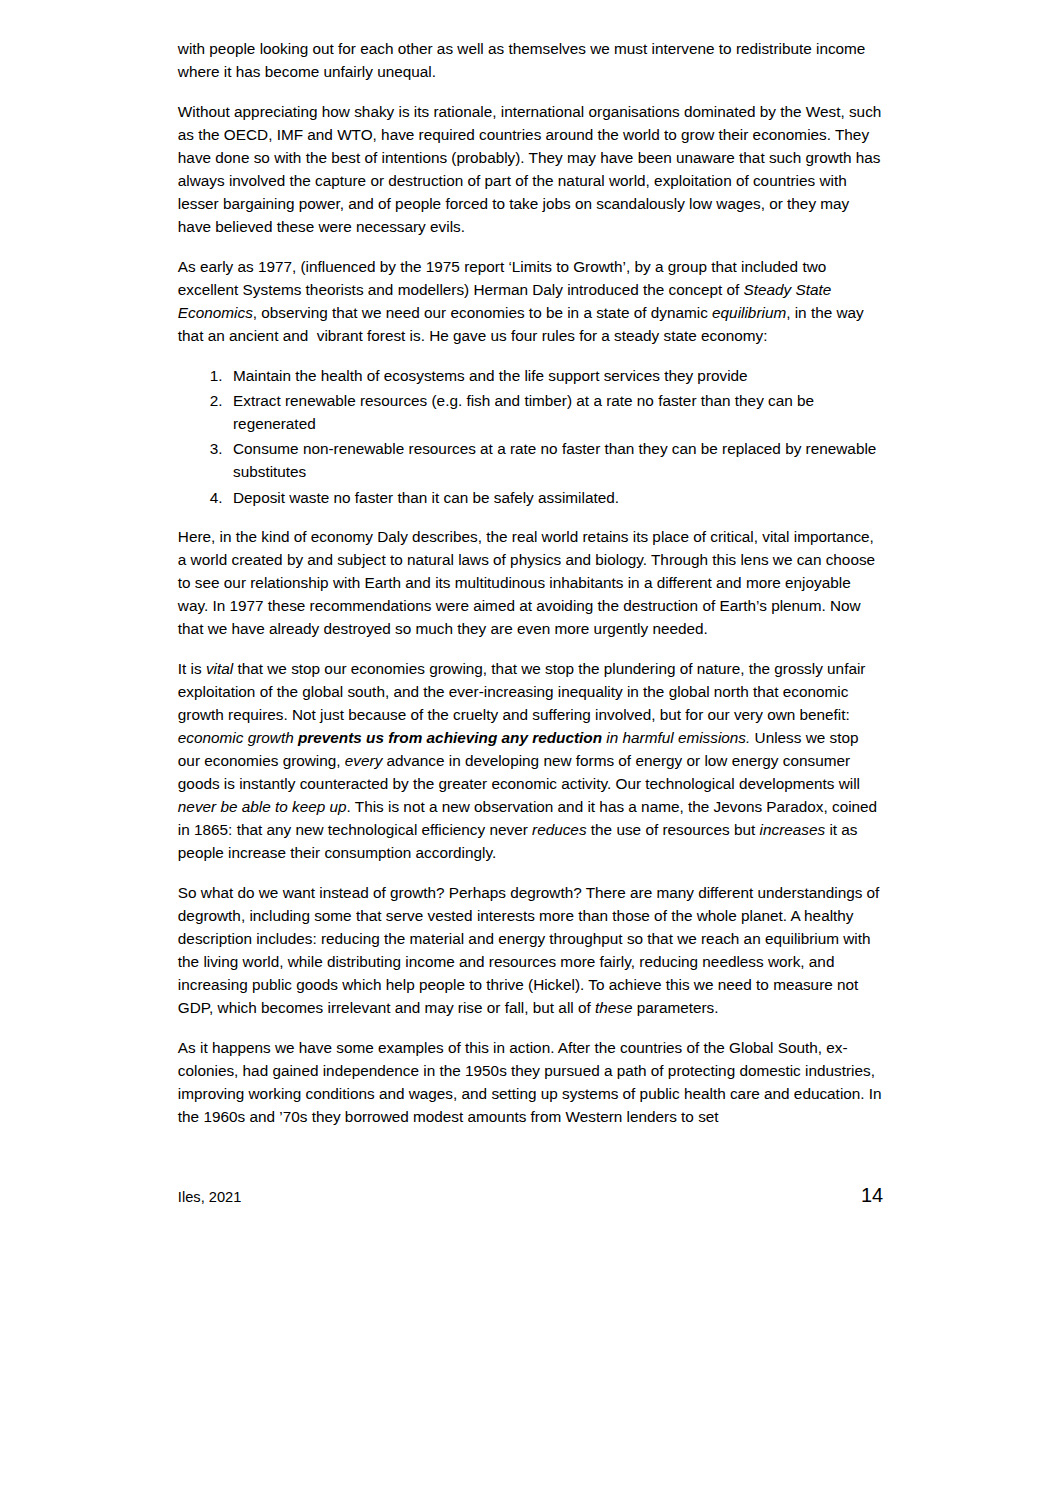with people looking out for each other as well as themselves we must intervene to redistribute income where it has become unfairly unequal.
Without appreciating how shaky is its rationale, international organisations dominated by the West, such as the OECD, IMF and WTO, have required countries around the world to grow their economies. They have done so with the best of intentions (probably). They may have been unaware that such growth has always involved the capture or destruction of part of the natural world, exploitation of countries with lesser bargaining power, and of people forced to take jobs on scandalously low wages, or they may have believed these were necessary evils.
As early as 1977, (influenced by the 1975 report ‘Limits to Growth’, by a group that included two excellent Systems theorists and modellers) Herman Daly introduced the concept of Steady State Economics, observing that we need our economies to be in a state of dynamic equilibrium, in the way that an ancient and vibrant forest is. He gave us four rules for a steady state economy:
Maintain the health of ecosystems and the life support services they provide
Extract renewable resources (e.g. fish and timber) at a rate no faster than they can be regenerated
Consume non-renewable resources at a rate no faster than they can be replaced by renewable substitutes
Deposit waste no faster than it can be safely assimilated.
Here, in the kind of economy Daly describes, the real world retains its place of critical, vital importance, a world created by and subject to natural laws of physics and biology. Through this lens we can choose to see our relationship with Earth and its multitudinous inhabitants in a different and more enjoyable way. In 1977 these recommendations were aimed at avoiding the destruction of Earth’s plenum. Now that we have already destroyed so much they are even more urgently needed.
It is vital that we stop our economies growing, that we stop the plundering of nature, the grossly unfair exploitation of the global south, and the ever-increasing inequality in the global north that economic growth requires. Not just because of the cruelty and suffering involved, but for our very own benefit: economic growth prevents us from achieving any reduction in harmful emissions. Unless we stop our economies growing, every advance in developing new forms of energy or low energy consumer goods is instantly counteracted by the greater economic activity. Our technological developments will never be able to keep up. This is not a new observation and it has a name, the Jevons Paradox, coined in 1865: that any new technological efficiency never reduces the use of resources but increases it as people increase their consumption accordingly.
So what do we want instead of growth? Perhaps degrowth? There are many different understandings of degrowth, including some that serve vested interests more than those of the whole planet. A healthy description includes: reducing the material and energy throughput so that we reach an equilibrium with the living world, while distributing income and resources more fairly, reducing needless work, and increasing public goods which help people to thrive (Hickel). To achieve this we need to measure not GDP, which becomes irrelevant and may rise or fall, but all of these parameters.
As it happens we have some examples of this in action. After the countries of the Global South, ex-colonies, had gained independence in the 1950s they pursued a path of protecting domestic industries, improving working conditions and wages, and setting up systems of public health care and education. In the 1960s and ’70s they borrowed modest amounts from Western lenders to set
Iles, 2021 14